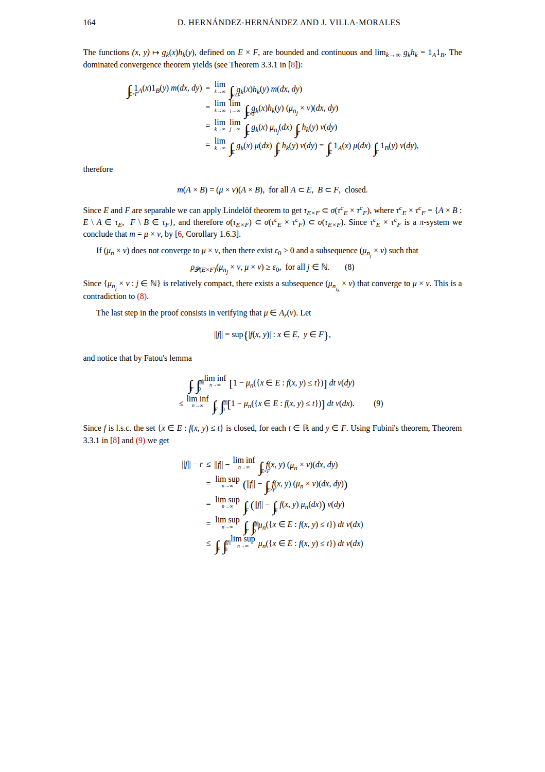164 D. HERNÁNDEZ-HERNÁNDEZ AND J. VILLA-MORALES
The functions (x, y) ↦ gk(x)hk(y), defined on E × F, are bounded and continuous and limk→∞ gkhk = 1A1B. The dominated convergence theorem yields (see Theorem 3.3.1 in [8]):
| ∫ E × F 1 A ( x )1 B ( y ) m ( dx , dy ) | = | lim k →∞ ∫ E × F g k ( x ) h k ( y ) m ( dx , dy ) |
| | = | lim k →∞ lim j →∞ ∫ E × F g k ( x ) h k ( y ) ( μ n j × ν )( dx , dy ) |
| | = | lim k →∞ lim j →∞ ∫ E g k ( x ) μ n j ( dx ) ∫ F h k ( y ) ν ( dy ) |
| | = | lim k →∞ ∫ E g k ( x ) μ ( dx ) ∫ F h k ( y ) ν ( dy ) = ∫ E 1 A ( x ) μ ( dx ) ∫ F 1 B ( y ) ν ( dy ), |
therefore
m(A × B) = (μ × ν)(A × B), for all A ⊂ E, B ⊂ F, closed.
Since E and F are separable we can apply Lindelöf theorem to get τE×F ⊂ σ(τcE × τcF), where τcE × τcF = {A × B : E \ A ∈ τE, F \ B ∈ τF}, and therefore σ(τE×F) ⊂ σ(τcE × τcF) ⊂ σ(τE×F). Since τcE × τcF is a π-system we conclude that m = μ × ν, by [6, Corollary 1.6.3].
If (μn × ν) does not converge to μ × ν, then there exist ε0 > 0 and a subsequence (μnj × ν) such that
ρ𝒫(E×F)(μnj × ν, μ × ν) ≥ ε0, for all j ∈ ℕ. (8)
Since {μnj × ν : j ∈ ℕ} is relatively compact, there exists a subsequence (μnjk × ν) that converge to μ × ν. This is a contradiction to (8).
The last step in the proof consists in verifying that μ ∈ Ar(ν). Let
||f|| = sup{|f(x, y)| : x ∈ E, y ∈ F},
and notice that by Fatou's lemma
| ∫ F ∫ 0 // f // lim inf n →∞ [ 1 − μ n ({ x ∈ E : f ( x , y ) ≤ t }) ] dt ν ( dy ) | |
| ≤ lim inf n →∞ ∫ F ∫ 0 // f // [ 1 − μ n ({ x ∈ E : f ( x , y ) ≤ t }) ] dt ν ( dx ). | (9) |
Since f is l.s.c. the set {x ∈ E : f(x, y) ≤ t} is closed, for each t ∈ ℝ and y ∈ F. Using Fubini's theorem, Theorem 3.3.1 in [8] and (9) we get
| // f // − r | ≤ | // f // − lim inf n →∞ ∫ E × F f ( x , y ) ( μ n × ν )( dx , dy ) |
| | = | lim sup n →∞ ( // f // − ∫ E × F f ( x , y ) ( μ n × ν )( dx , dy ) ) |
| | = | lim sup n →∞ ∫ F ( // f // − ∫ E f ( x , y ) μ n ( dx ) ) ν ( dy ) |
| | = | lim sup n →∞ ∫ F ∫ 0 // f // μ n ({ x ∈ E : f ( x , y ) ≤ t }) dt ν ( dx ) |
| | ≤ | ∫ F ∫ 0 // f // lim sup n →∞ μ n ({ x ∈ E : f ( x , y ) ≤ t }) dt ν ( dx ) |